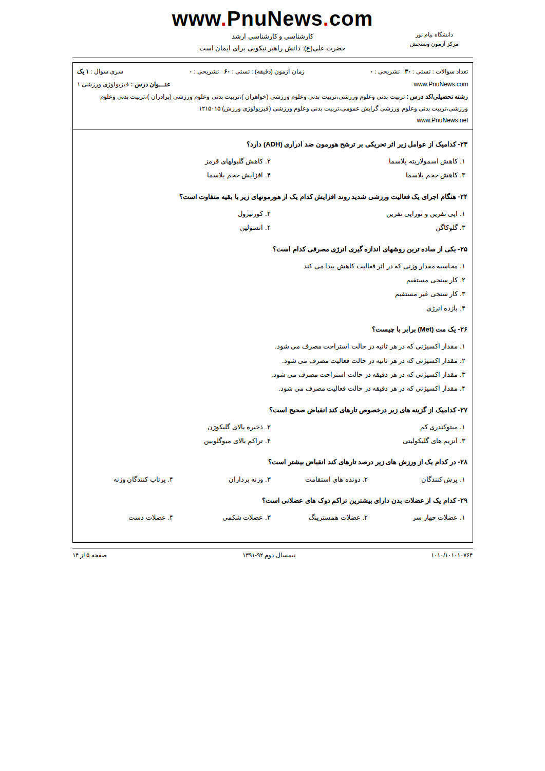www. PnuNews. com
دانشگاه پیام نور
مرکز آزمون وسنجش
کارشناسی و کارشناسی ارشد
حضرت علی(ع): دانش راهبر نیکویی برای ایمان است
تعداد سوالات : تستی : ۳۰ تشریحی : ۰
زمان آزمون (دقیقه) : تستی : ۶۰ تشریحی : ۰
سری سوال : ۱ یک
www. PnuNews. com
عنـــوان درس : فیزیولوژی ورزشی ۱
رشته تحصیلی/کد درس : تربیت بدنی وعلوم ورزشی،تربیت بدنی وعلوم ورزشی (خواهران )،تربیت بدنی وعلوم ورزشی (برادران )،تربیت بدنی وعلوم ورزشی،تربیت بدنی وعلوم ورزشی گرایش عمومی،تربیت بدنی وعلوم ورزشی (فیزیولوژی ورزش) ۱۲۱۵۰۱۵
www. PnuNews. net
۲۳- کدامیک از عوامل زیر اثر تحریکی بر ترشح هورمون ضد ادراری (ADH) دارد؟
۱. کاهش اسمولاریته پلاسما
۲. کاهش گلبولهای قرمز
۳. کاهش حجم پلاسما
۴. افزایش حجم پلاسما
۲۴- هنگام اجرای یک فعالیت ورزشی شدید روند افزایش کدام یک از هورمونهای زیر با بقیه متفاوت است؟
۱. اپی نفرین و نوراپی نفرین
۲. کورتیزول
۳. گلوکاگن
۴. انسولین
۲۵- یکی از ساده ترین روشهای اندازه گیری انرژی مصرفی کدام است؟
۱. محاسبه مقدار وزنی که در اثر فعالیت کاهش پیدا می کند
۲. کار سنجی مستقیم
۳. کار سنجی غیر مستقیم
۴. بازده انرژی
۲۶- یک مت (Met) برابر با چیست؟
۱. مقدار اکسیژنی که در هر ثانیه در حالت استراحت مصرف می شود.
۲. مقدار اکسیژنی که در هر ثانیه در حالت فعالیت مصرف می شود.
۳. مقدار اکسیژنی که در هر دقیقه در حالت استراحت مصرف می شود.
۴. مقدار اکسیژنی که در هر دقیقه در حالت فعالیت مصرف می شود.
۲۷- کدامیک از گزینه های زیر درخصوص تارهای کند انقباض صحیح است؟
۱. میتوکندری کم
۲. ذخیره بالای گلیکوژن
۳. آنزیم های گلیکولیتی
۴. تراکم بالای میوگلوبین
۲۸- در کدام یک از ورزش های زیر درصد تارهای کند انقباض بیشتر است؟
۱. پرش کنندگان
۲. دونده های استقامت
۳. وزنه برداران
۴. پرتاب کنندگان وزنه
۲۹- کدام یک از عضلات بدن دارای بیشترین تراکم دوک های عضلانی است؟
۱. عضلات چهار سر
۲. عضلات همسترینگ
۳. عضلات شکمی
۴. عضلات دست
۱۰۱۰/۱۰۱۰۱۰۷۶۴
نیمسال دوم ۹۲-۱۳۹۱
صفحه ۵ از ۱۴